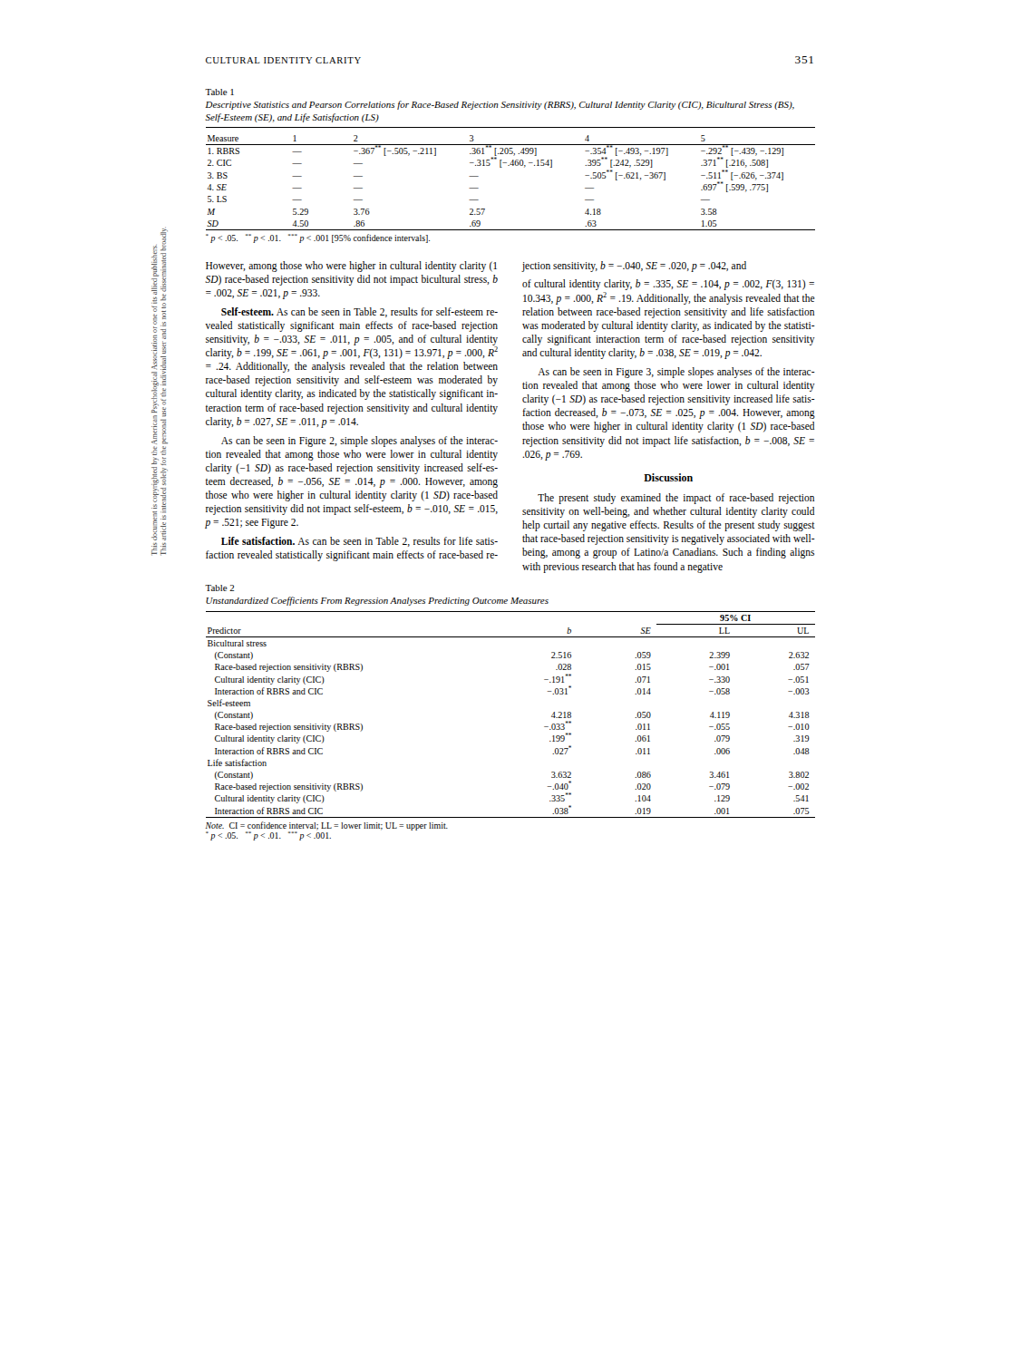This document is copyrighted by the American Psychological Association or one of its allied publishers.
This article is intended solely for the personal use of the individual user and is not to be disseminated broadly.
Cultural Identity Clarity 351
Table 1
Descriptive Statistics and Pearson Correlations for Race-Based Rejection Sensitivity (RBRS), Cultural Identity Clarity (CIC), Bicultural Stress (BS), Self-Esteem (SE), and Life Satisfaction (LS)
| Measure | 1 | 2 | 3 | 4 | 5 |
| --- | --- | --- | --- | --- | --- |
| 1. RBRS | — | −.367 ** [−.505, −.211] | .361 ** [.205, .499] | −.354 ** [−.493, −.197] | −.292 ** [−.439, −.129] |
| 2. CIC | — | — | −.315 ** [−.460, −.154] | .395 ** [.242, .529] | .371 ** [.216, .508] |
| 3. BS | — | — | — | −.505 ** [−.621, −367] | −.511 ** [−.626, −.374] |
| 4. SE | — | — | — | — | .697 ** [.599, .775] |
| 5. LS | — | — | — | — | — |
| M | 5.29 | 3.76 | 2.57 | 4.18 | 3.58 |
| SD | 4.50 | .86 | .69 | .63 | 1.05 |
* p < .05. ** p < .01. *** p < .001 [95% confidence intervals].
However, among those who were higher in cultural identity clarity (1 SD) race-based rejection sensitivity did not impact bicultural stress, b = .002, SE = .021, p = .933.
Self-esteem. As can be seen in Table 2, results for self-esteem revealed statistically significant main effects of race-based rejection sensitivity, b = −.033, SE = .011, p = .005, and of cultural identity clarity, b = .199, SE = .061, p = .001, F(3, 131) = 13.971, p = .000, R2 = .24. Additionally, the analysis revealed that the relation between race-based rejection sensitivity and self-esteem was moderated by cultural identity clarity, as indicated by the statistically significant interaction term of race-based rejection sensitivity and cultural identity clarity, b = .027, SE = .011, p = .014.
As can be seen in Figure 2, simple slopes analyses of the interaction revealed that among those who were lower in cultural identity clarity (−1 SD) as race-based rejection sensitivity increased self-esteem decreased, b = −.056, SE = .014, p = .000. However, among those who were higher in cultural identity clarity (1 SD) race-based rejection sensitivity did not impact self-esteem, b = −.010, SE = .015, p = .521; see Figure 2.
Life satisfaction. As can be seen in Table 2, results for life satisfaction revealed statistically significant main effects of race-based rejection sensitivity, b = −.040, SE = .020, p = .042, and
of cultural identity clarity, b = .335, SE = .104, p = .002, F(3, 131) = 10.343, p = .000, R2 = .19. Additionally, the analysis revealed that the relation between race-based rejection sensitivity and life satisfaction was moderated by cultural identity clarity, as indicated by the statistically significant interaction term of race-based rejection sensitivity and cultural identity clarity, b = .038, SE = .019, p = .042.
As can be seen in Figure 3, simple slopes analyses of the interaction revealed that among those who were lower in cultural identity clarity (−1 SD) as race-based rejection sensitivity increased life satisfaction decreased, b = −.073, SE = .025, p = .004. However, among those who were higher in cultural identity clarity (1 SD) race-based rejection sensitivity did not impact life satisfaction, b = −.008, SE = .026, p = .769.
Discussion
The present study examined the impact of race-based rejection sensitivity on well-being, and whether cultural identity clarity could help curtail any negative effects. Results of the present study suggest that race-based rejection sensitivity is negatively associated with well-being, among a group of Latino/a Canadians. Such a finding aligns with previous research that has found a negative
Table 2
Unstandardized Coefficients From Regression Analyses Predicting Outcome Measures
| | 95% CI |
| --- | --- |
| Predictor | b | SE | LL | UL |
| Bicultural stress | | | | |
| (Constant) | 2.516 | .059 | 2.399 | 2.632 |
| Race-based rejection sensitivity (RBRS) | .028 | .015 | −.001 | .057 |
| Cultural identity clarity (CIC) | −.191 ** | .071 | −.330 | −.051 |
| Interaction of RBRS and CIC | −.031 * | .014 | −.058 | −.003 |
| Self-esteem | | | | |
| (Constant) | 4.218 | .050 | 4.119 | 4.318 |
| Race-based rejection sensitivity (RBRS) | −.033 ** | .011 | −.055 | −.010 |
| Cultural identity clarity (CIC) | .199 ** | .061 | .079 | .319 |
| Interaction of RBRS and CIC | .027 * | .011 | .006 | .048 |
| Life satisfaction | | | | |
| (Constant) | 3.632 | .086 | 3.461 | 3.802 |
| Race-based rejection sensitivity (RBRS) | −.040 * | .020 | −.079 | −.002 |
| Cultural identity clarity (CIC) | .335 ** | .104 | .129 | .541 |
| Interaction of RBRS and CIC | .038 * | .019 | .001 | .075 |
Note. CI = confidence interval; LL = lower limit; UL = upper limit.
* p < .05. ** p < .01. *** p < .001.